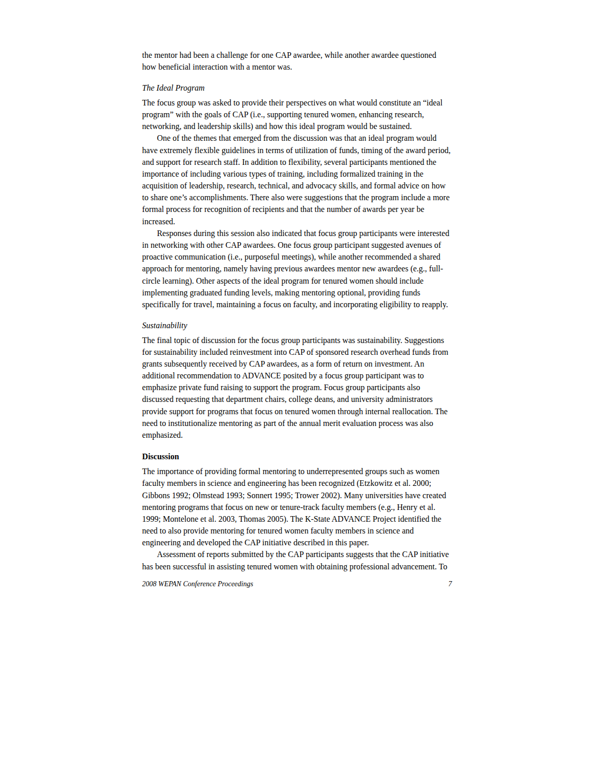the mentor had been a challenge for one CAP awardee, while another awardee questioned how beneficial interaction with a mentor was.
The Ideal Program
The focus group was asked to provide their perspectives on what would constitute an “ideal program” with the goals of CAP (i.e., supporting tenured women, enhancing research, networking, and leadership skills) and how this ideal program would be sustained.
One of the themes that emerged from the discussion was that an ideal program would have extremely flexible guidelines in terms of utilization of funds, timing of the award period, and support for research staff. In addition to flexibility, several participants mentioned the importance of including various types of training, including formalized training in the acquisition of leadership, research, technical, and advocacy skills, and formal advice on how to share one’s accomplishments. There also were suggestions that the program include a more formal process for recognition of recipients and that the number of awards per year be increased.
Responses during this session also indicated that focus group participants were interested in networking with other CAP awardees. One focus group participant suggested avenues of proactive communication (i.e., purposeful meetings), while another recommended a shared approach for mentoring, namely having previous awardees mentor new awardees (e.g., full-circle learning). Other aspects of the ideal program for tenured women should include implementing graduated funding levels, making mentoring optional, providing funds specifically for travel, maintaining a focus on faculty, and incorporating eligibility to reapply.
Sustainability
The final topic of discussion for the focus group participants was sustainability. Suggestions for sustainability included reinvestment into CAP of sponsored research overhead funds from grants subsequently received by CAP awardees, as a form of return on investment. An additional recommendation to ADVANCE posited by a focus group participant was to emphasize private fund raising to support the program. Focus group participants also discussed requesting that department chairs, college deans, and university administrators provide support for programs that focus on tenured women through internal reallocation. The need to institutionalize mentoring as part of the annual merit evaluation process was also emphasized.
Discussion
The importance of providing formal mentoring to underrepresented groups such as women faculty members in science and engineering has been recognized (Etzkowitz et al. 2000; Gibbons 1992; Olmstead 1993; Sonnert 1995; Trower 2002). Many universities have created mentoring programs that focus on new or tenure-track faculty members (e.g., Henry et al. 1999; Montelone et al. 2003, Thomas 2005). The K-State ADVANCE Project identified the need to also provide mentoring for tenured women faculty members in science and engineering and developed the CAP initiative described in this paper.
Assessment of reports submitted by the CAP participants suggests that the CAP initiative has been successful in assisting tenured women with obtaining professional advancement. To
2008 WEPAN Conference Proceedings 7